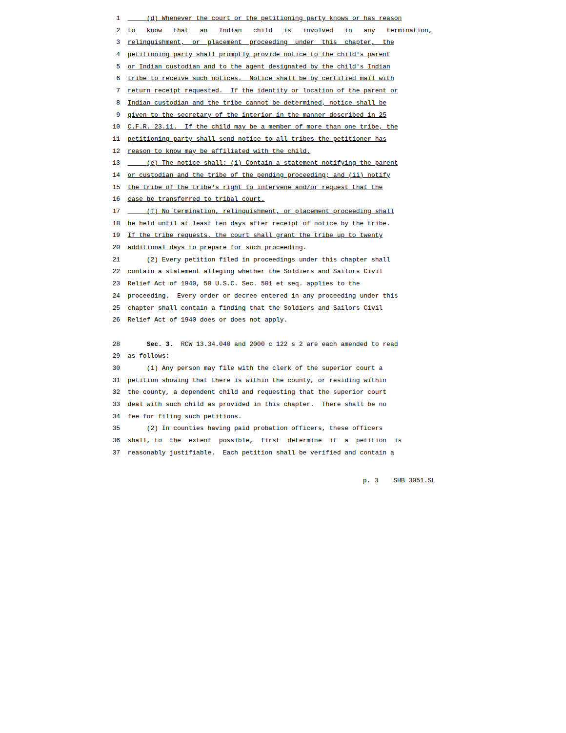(d) Whenever the court or the petitioning party knows or has reason
to know that an Indian child is involved in any termination,
relinquishment, or placement proceeding under this chapter, the
petitioning party shall promptly provide notice to the child's parent
or Indian custodian and to the agent designated by the child's Indian
tribe to receive such notices. Notice shall be by certified mail with
return receipt requested. If the identity or location of the parent or
Indian custodian and the tribe cannot be determined, notice shall be
given to the secretary of the interior in the manner described in 25
C.F.R. 23.11. If the child may be a member of more than one tribe, the
petitioning party shall send notice to all tribes the petitioner has
reason to know may be affiliated with the child.
(e) The notice shall: (i) Contain a statement notifying the parent
or custodian and the tribe of the pending proceeding; and (ii) notify
the tribe of the tribe's right to intervene and/or request that the
case be transferred to tribal court.
(f) No termination, relinquishment, or placement proceeding shall
be held until at least ten days after receipt of notice by the tribe.
If the tribe requests, the court shall grant the tribe up to twenty
additional days to prepare for such proceeding.
(2) Every petition filed in proceedings under this chapter shall
contain a statement alleging whether the Soldiers and Sailors Civil
Relief Act of 1940, 50 U.S.C. Sec. 501 et seq. applies to the
proceeding. Every order or decree entered in any proceeding under this
chapter shall contain a finding that the Soldiers and Sailors Civil
Relief Act of 1940 does or does not apply.
Sec. 3. RCW 13.34.040 and 2000 c 122 s 2 are each amended to read
as follows:
(1) Any person may file with the clerk of the superior court a
petition showing that there is within the county, or residing within
the county, a dependent child and requesting that the superior court
deal with such child as provided in this chapter. There shall be no
fee for filing such petitions.
(2) In counties having paid probation officers, these officers
shall, to the extent possible, first determine if a petition is
reasonably justifiable. Each petition shall be verified and contain a
p. 3 SHB 3051.SL